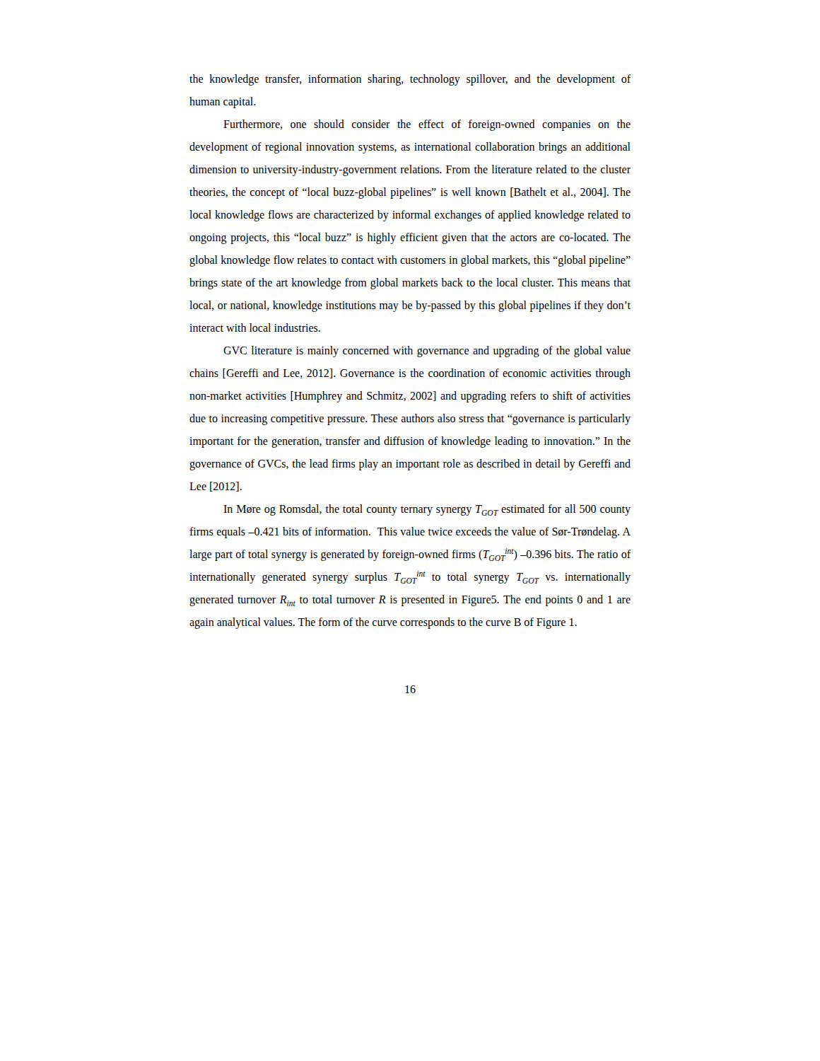the knowledge transfer, information sharing, technology spillover, and the development of human capital.
Furthermore, one should consider the effect of foreign-owned companies on the development of regional innovation systems, as international collaboration brings an additional dimension to university-industry-government relations. From the literature related to the cluster theories, the concept of “local buzz-global pipelines” is well known [Bathelt et al., 2004]. The local knowledge flows are characterized by informal exchanges of applied knowledge related to ongoing projects, this “local buzz” is highly efficient given that the actors are co-located. The global knowledge flow relates to contact with customers in global markets, this “global pipeline” brings state of the art knowledge from global markets back to the local cluster. This means that local, or national, knowledge institutions may be by-passed by this global pipelines if they don’t interact with local industries.
GVC literature is mainly concerned with governance and upgrading of the global value chains [Gereffi and Lee, 2012]. Governance is the coordination of economic activities through non-market activities [Humphrey and Schmitz, 2002] and upgrading refers to shift of activities due to increasing competitive pressure. These authors also stress that “governance is particularly important for the generation, transfer and diffusion of knowledge leading to innovation.” In the governance of GVCs, the lead firms play an important role as described in detail by Gereffi and Lee [2012].
In Møre og Romsdal, the total county ternary synergy TGOT estimated for all 500 county firms equals –0.421 bits of information. This value twice exceeds the value of Sør-Trøndelag. A large part of total synergy is generated by foreign-owned firms (TGOTint) –0.396 bits. The ratio of internationally generated synergy surplus TGOTint to total synergy TGOT vs. internationally generated turnover Rint to total turnover R is presented in Figure5. The end points 0 and 1 are again analytical values. The form of the curve corresponds to the curve B of Figure 1.
16